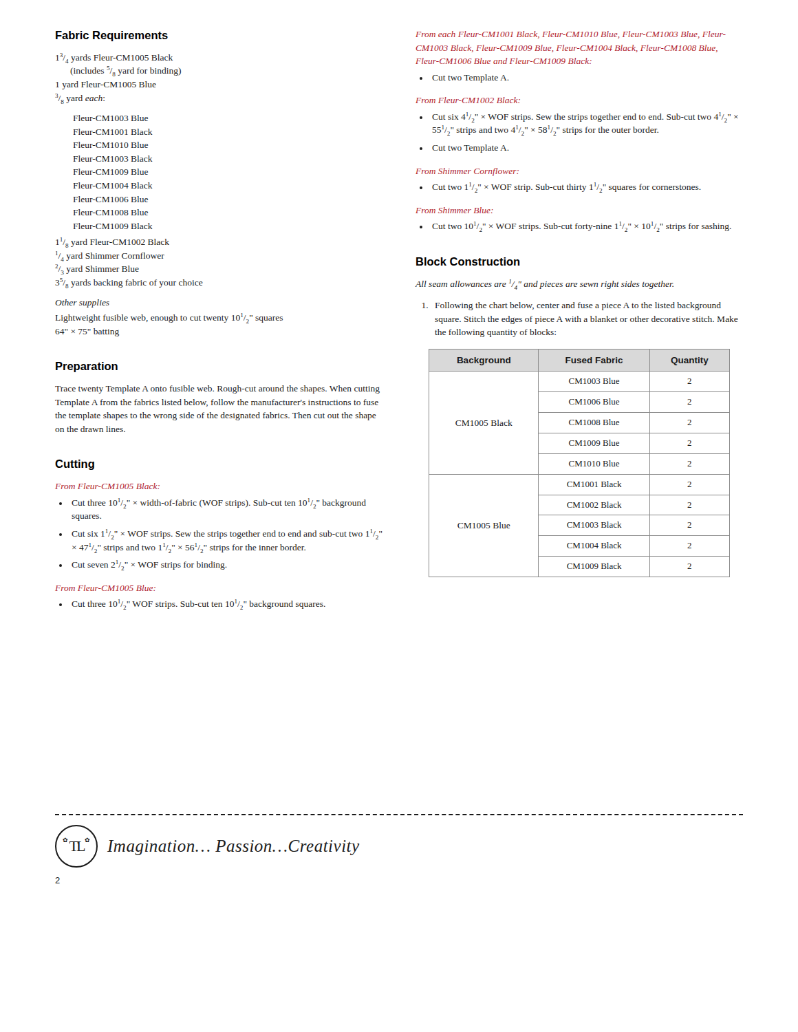Fabric Requirements
13/4 yards Fleur-CM1005 Black
(includes 5/8 yard for binding)
1 yard Fleur-CM1005 Blue
3/8 yard each:
Fleur-CM1003 Blue
Fleur-CM1001 Black
Fleur-CM1010 Blue
Fleur-CM1003 Black
Fleur-CM1009 Blue
Fleur-CM1004 Black
Fleur-CM1006 Blue
Fleur-CM1008 Blue
Fleur-CM1009 Black
11/8 yard Fleur-CM1002 Black
1/4 yard Shimmer Cornflower
2/3 yard Shimmer Blue
35/8 yards backing fabric of your choice
Other supplies
Lightweight fusible web, enough to cut twenty 101/2" squares
64" × 75" batting
Preparation
Trace twenty Template A onto fusible web. Rough-cut around the shapes. When cutting Template A from the fabrics listed below, follow the manufacturer's instructions to fuse the template shapes to the wrong side of the designated fabrics. Then cut out the shape on the drawn lines.
Cutting
From Fleur-CM1005 Black:
Cut three 101/2" × width-of-fabric (WOF strips). Sub-cut ten 101/2" background squares.
Cut six 11/2" × WOF strips. Sew the strips together end to end and sub-cut two 11/2" × 471/2" strips and two 11/2" × 561/2" strips for the inner border.
Cut seven 21/2" × WOF strips for binding.
From Fleur-CM1005 Blue:
Cut three 101/2" WOF strips. Sub-cut ten 101/2" background squares.
From each Fleur-CM1001 Black, Fleur-CM1010 Blue, Fleur-CM1003 Blue, Fleur-CM1003 Black, Fleur-CM1009 Blue, Fleur-CM1004 Black, Fleur-CM1008 Blue, Fleur-CM1006 Blue and Fleur-CM1009 Black:
Cut two Template A.
From Fleur-CM1002 Black:
Cut six 41/2" × WOF strips. Sew the strips together end to end. Sub-cut two 41/2" × 551/2" strips and two 41/2" × 581/2" strips for the outer border.
Cut two Template A.
From Shimmer Cornflower:
Cut two 11/2" × WOF strip. Sub-cut thirty 11/2" squares for cornerstones.
From Shimmer Blue:
Cut two 101/2" × WOF strips. Sub-cut forty-nine 11/2" × 101/2" strips for sashing.
Block Construction
All seam allowances are 1/4" and pieces are sewn right sides together.
Following the chart below, center and fuse a piece A to the listed background square. Stitch the edges of piece A with a blanket or other decorative stitch. Make the following quantity of blocks:
| Background | Fused Fabric | Quantity |
| --- | --- | --- |
| CM1005 Black | CM1003 Blue | 2 |
| CM1006 Blue | 2 |
| CM1008 Blue | 2 |
| CM1009 Blue | 2 |
| CM1010 Blue | 2 |
| CM1005 Blue | CM1001 Black | 2 |
| CM1002 Black | 2 |
| CM1003 Black | 2 |
| CM1004 Black | 2 |
| CM1009 Black | 2 |
✿ TL ✿
Imagination… Passion…Creativity
2